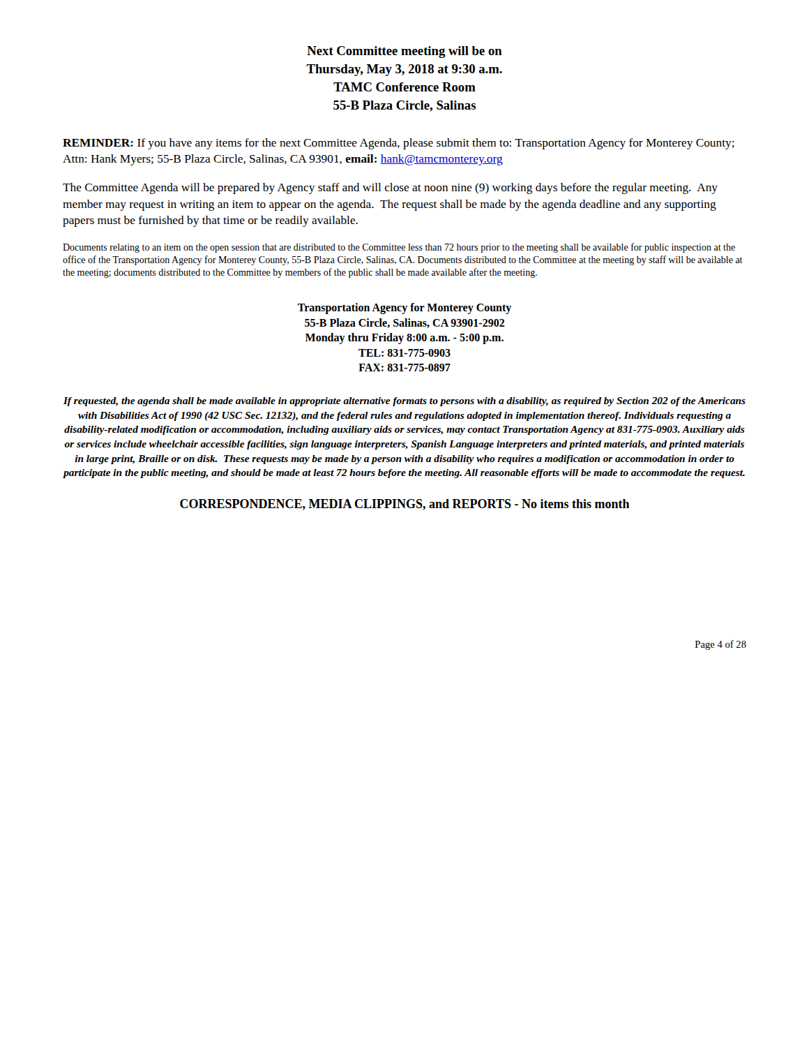Next Committee meeting will be on
Thursday, May 3, 2018 at 9:30 a.m.
TAMC Conference Room
55-B Plaza Circle, Salinas
REMINDER: If you have any items for the next Committee Agenda, please submit them to: Transportation Agency for Monterey County; Attn: Hank Myers; 55-B Plaza Circle, Salinas, CA 93901, email: hank@tamcmonterey.org
The Committee Agenda will be prepared by Agency staff and will close at noon nine (9) working days before the regular meeting. Any member may request in writing an item to appear on the agenda. The request shall be made by the agenda deadline and any supporting papers must be furnished by that time or be readily available.
Documents relating to an item on the open session that are distributed to the Committee less than 72 hours prior to the meeting shall be available for public inspection at the office of the Transportation Agency for Monterey County, 55-B Plaza Circle, Salinas, CA. Documents distributed to the Committee at the meeting by staff will be available at the meeting; documents distributed to the Committee by members of the public shall be made available after the meeting.
Transportation Agency for Monterey County
55-B Plaza Circle, Salinas, CA 93901-2902
Monday thru Friday 8:00 a.m. - 5:00 p.m.
TEL: 831-775-0903
FAX: 831-775-0897
If requested, the agenda shall be made available in appropriate alternative formats to persons with a disability, as required by Section 202 of the Americans with Disabilities Act of 1990 (42 USC Sec. 12132), and the federal rules and regulations adopted in implementation thereof. Individuals requesting a disability-related modification or accommodation, including auxiliary aids or services, may contact Transportation Agency at 831-775-0903. Auxiliary aids or services include wheelchair accessible facilities, sign language interpreters, Spanish Language interpreters and printed materials, and printed materials in large print, Braille or on disk. These requests may be made by a person with a disability who requires a modification or accommodation in order to participate in the public meeting, and should be made at least 72 hours before the meeting. All reasonable efforts will be made to accommodate the request.
CORRESPONDENCE, MEDIA CLIPPINGS, and REPORTS - No items this month
Page 4 of 28